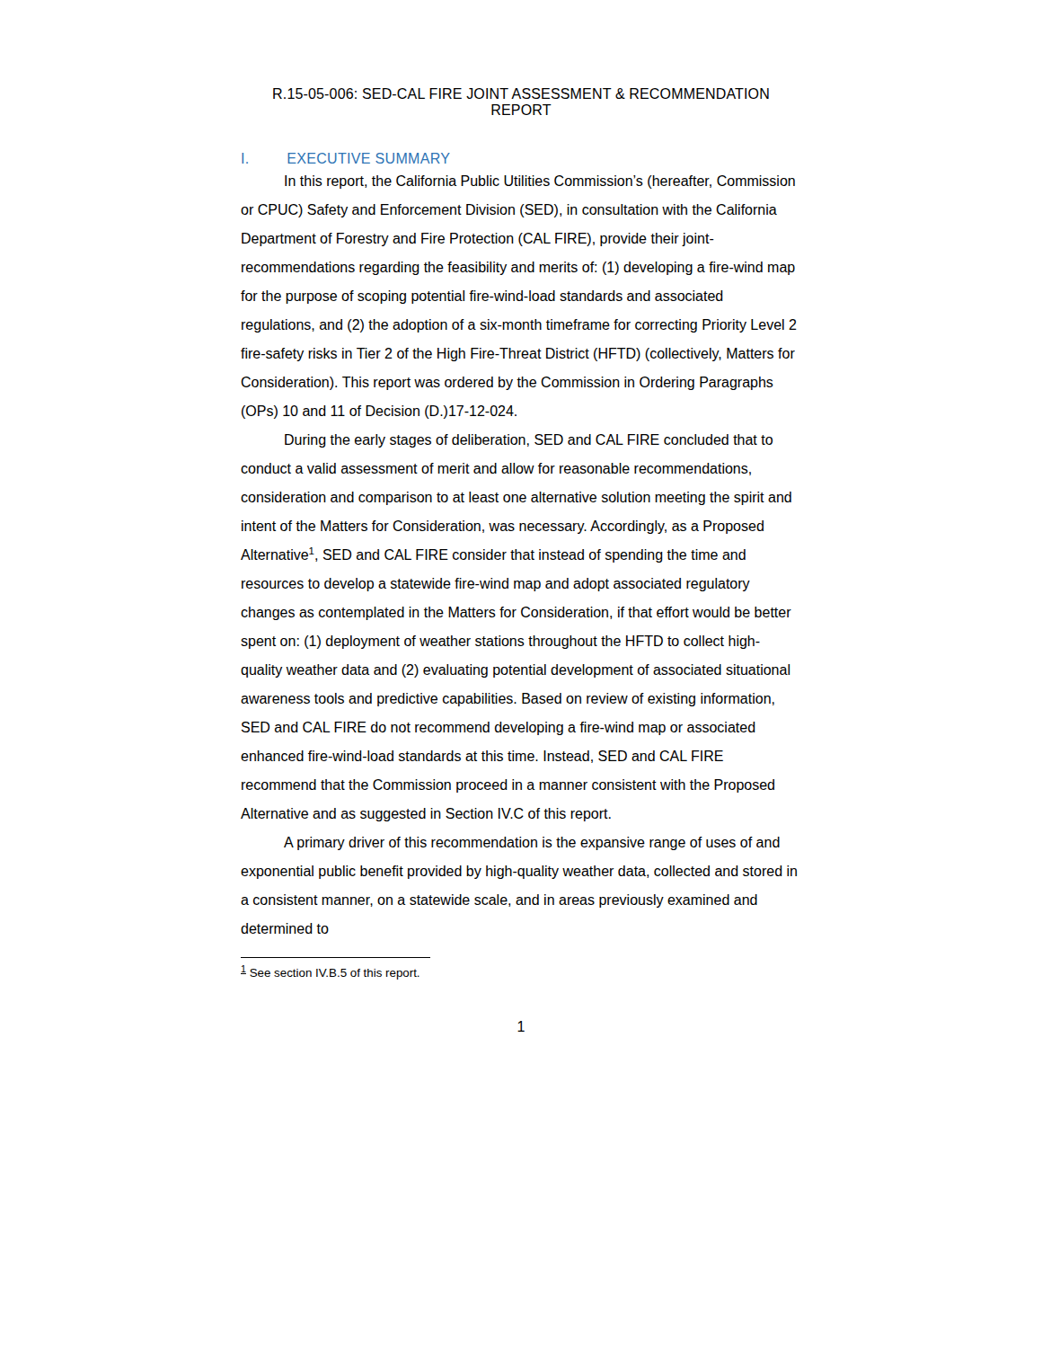R.15-05-006: SED-CAL FIRE JOINT ASSESSMENT & RECOMMENDATION REPORT
I. Executive Summary
In this report, the California Public Utilities Commission’s (hereafter, Commission or CPUC) Safety and Enforcement Division (SED), in consultation with the California Department of Forestry and Fire Protection (CAL FIRE), provide their joint-recommendations regarding the feasibility and merits of: (1) developing a fire-wind map for the purpose of scoping potential fire-wind-load standards and associated regulations, and (2) the adoption of a six-month timeframe for correcting Priority Level 2 fire-safety risks in Tier 2 of the High Fire-Threat District (HFTD) (collectively, Matters for Consideration). This report was ordered by the Commission in Ordering Paragraphs (OPs) 10 and 11 of Decision (D.)17-12-024.
During the early stages of deliberation, SED and CAL FIRE concluded that to conduct a valid assessment of merit and allow for reasonable recommendations, consideration and comparison to at least one alternative solution meeting the spirit and intent of the Matters for Consideration, was necessary. Accordingly, as a Proposed Alternative1, SED and CAL FIRE consider that instead of spending the time and resources to develop a statewide fire-wind map and adopt associated regulatory changes as contemplated in the Matters for Consideration, if that effort would be better spent on: (1) deployment of weather stations throughout the HFTD to collect high-quality weather data and (2) evaluating potential development of associated situational awareness tools and predictive capabilities. Based on review of existing information, SED and CAL FIRE do not recommend developing a fire-wind map or associated enhanced fire-wind-load standards at this time. Instead, SED and CAL FIRE recommend that the Commission proceed in a manner consistent with the Proposed Alternative and as suggested in Section IV.C of this report.
A primary driver of this recommendation is the expansive range of uses of and exponential public benefit provided by high-quality weather data, collected and stored in a consistent manner, on a statewide scale, and in areas previously examined and determined to
1 See section IV.B.5 of this report.
1